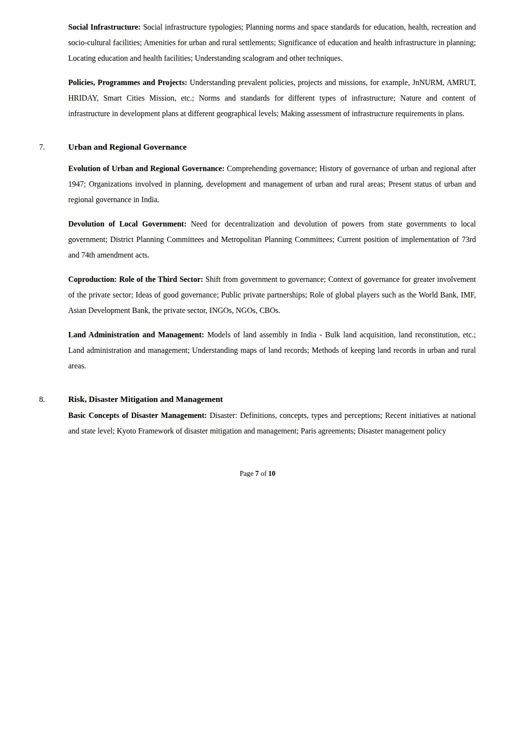Social Infrastructure: Social infrastructure typologies; Planning norms and space standards for education, health, recreation and socio-cultural facilities; Amenities for urban and rural settlements; Significance of education and health infrastructure in planning; Locating education and health facilities; Understanding scalogram and other techniques.
Policies, Programmes and Projects: Understanding prevalent policies, projects and missions, for example, JnNURM, AMRUT, HRIDAY, Smart Cities Mission, etc.; Norms and standards for different types of infrastructure; Nature and content of infrastructure in development plans at different geographical levels; Making assessment of infrastructure requirements in plans.
7. Urban and Regional Governance
Evolution of Urban and Regional Governance: Comprehending governance; History of governance of urban and regional after 1947; Organizations involved in planning, development and management of urban and rural areas; Present status of urban and regional governance in India.
Devolution of Local Government: Need for decentralization and devolution of powers from state governments to local government; District Planning Committees and Metropolitan Planning Committees; Current position of implementation of 73rd and 74th amendment acts.
Coproduction: Role of the Third Sector: Shift from government to governance; Context of governance for greater involvement of the private sector; Ideas of good governance; Public private partnerships; Role of global players such as the World Bank, IMF, Asian Development Bank, the private sector, INGOs, NGOs, CBOs.
Land Administration and Management: Models of land assembly in India - Bulk land acquisition, land reconstitution, etc.; Land administration and management; Understanding maps of land records; Methods of keeping land records in urban and rural areas.
8. Risk, Disaster Mitigation and Management
Basic Concepts of Disaster Management: Disaster: Definitions, concepts, types and perceptions; Recent initiatives at national and state level; Kyoto Framework of disaster mitigation and management; Paris agreements; Disaster management policy
Page 7 of 10